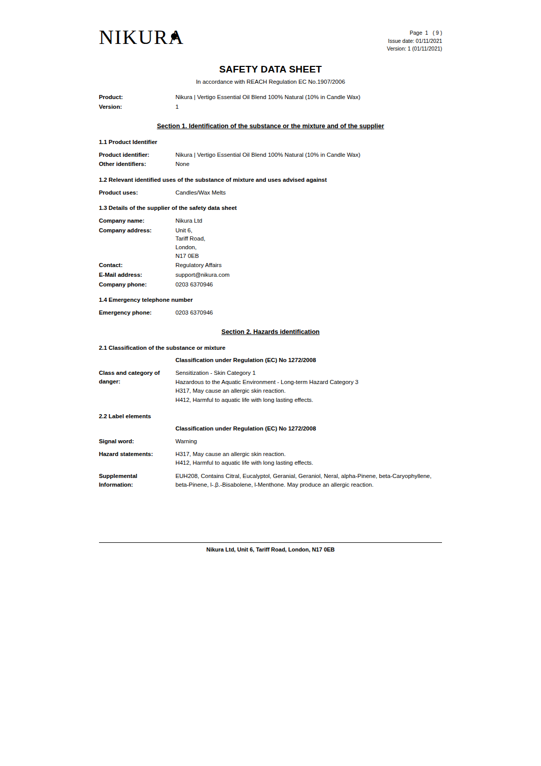NIKURA
Page 1 ( 9 )
Issue date: 01/11/2021
Version: 1 (01/11/2021)
SAFETY DATA SHEET
In accordance with REACH Regulation EC No.1907/2006
Product:
Nikura | Vertigo Essential Oil Blend 100% Natural (10% in Candle Wax)
Version:
1
Section 1. Identification of the substance or the mixture and of the supplier
1.1 Product Identifier
Product identifier:
Nikura | Vertigo Essential Oil Blend 100% Natural (10% in Candle Wax)
Other identifiers:
None
1.2 Relevant identified uses of the substance of mixture and uses advised against
Product uses:
Candles/Wax Melts
1.3 Details of the supplier of the safety data sheet
Company name:
Nikura Ltd
Company address:
Unit 6,
Tariff Road,
London,
N17 0EB
Contact:
Regulatory Affairs
E-Mail address:
support@nikura.com
Company phone:
0203 6370946
1.4 Emergency telephone number
Emergency phone:
0203 6370946
Section 2. Hazards identification
2.1 Classification of the substance or mixture
Classification under Regulation (EC) No 1272/2008
Class and category of danger:
Sensitization - Skin Category 1
Hazardous to the Aquatic Environment - Long-term Hazard Category 3
H317, May cause an allergic skin reaction.
H412, Harmful to aquatic life with long lasting effects.
2.2 Label elements
Classification under Regulation (EC) No 1272/2008
Signal word:
Warning
Hazard statements:
H317, May cause an allergic skin reaction.
H412, Harmful to aquatic life with long lasting effects.
Supplemental Information:
EUH208, Contains Citral, Eucalyptol, Geranial, Geraniol, Neral, alpha-Pinene, beta-Caryophyllene, beta-Pinene, l-.β.-Bisabolene, l-Menthone. May produce an allergic reaction.
Nikura Ltd, Unit 6, Tariff Road, London, N17 0EB